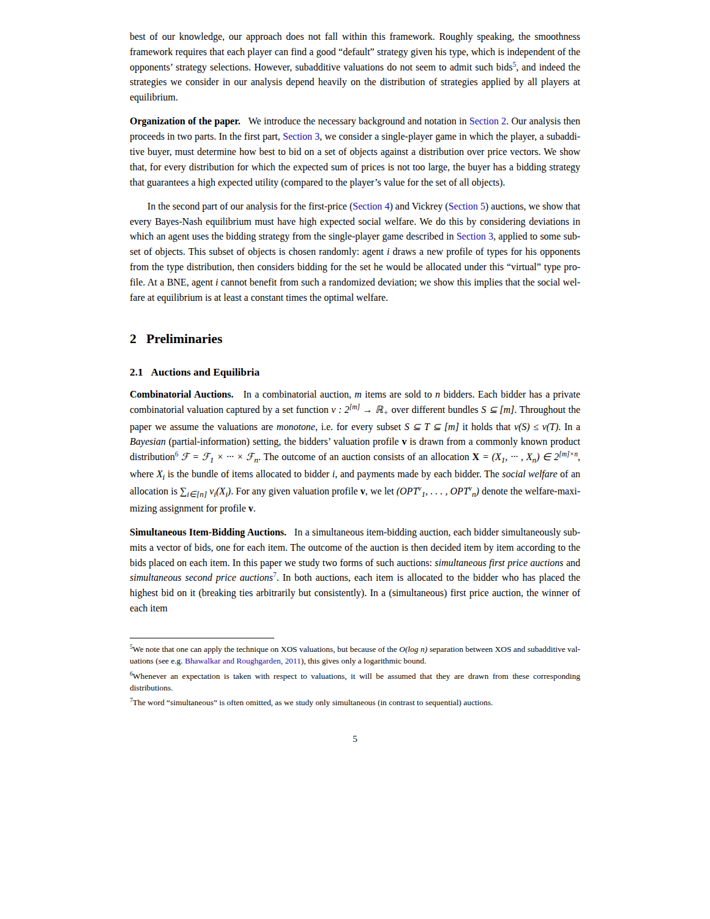best of our knowledge, our approach does not fall within this framework. Roughly speaking, the smoothness framework requires that each player can find a good “default” strategy given his type, which is independent of the opponents’ strategy selections. However, subadditive valuations do not seem to admit such bids5, and indeed the strategies we consider in our analysis depend heavily on the distribution of strategies applied by all players at equilibrium.
Organization of the paper. We introduce the necessary background and notation in Section 2. Our analysis then proceeds in two parts. In the first part, Section 3, we consider a single-player game in which the player, a subadditive buyer, must determine how best to bid on a set of objects against a distribution over price vectors. We show that, for every distribution for which the expected sum of prices is not too large, the buyer has a bidding strategy that guarantees a high expected utility (compared to the player’s value for the set of all objects).
In the second part of our analysis for the first-price (Section 4) and Vickrey (Section 5) auctions, we show that every Bayes-Nash equilibrium must have high expected social welfare. We do this by considering deviations in which an agent uses the bidding strategy from the single-player game described in Section 3, applied to some subset of objects. This subset of objects is chosen randomly: agent i draws a new profile of types for his opponents from the type distribution, then considers bidding for the set he would be allocated under this “virtual” type profile. At a BNE, agent i cannot benefit from such a randomized deviation; we show this implies that the social welfare at equilibrium is at least a constant times the optimal welfare.
2 Preliminaries
2.1 Auctions and Equilibria
Combinatorial Auctions. In a combinatorial auction, m items are sold to n bidders. Each bidder has a private combinatorial valuation captured by a set function v : 2[m] → ℝ+ over different bundles S ⊆ [m]. Throughout the paper we assume the valuations are monotone, i.e. for every subset S ⊆ T ⊆ [m] it holds that v(S) ≤ v(T). In a Bayesian (partial-information) setting, the bidders’ valuation profile v is drawn from a commonly known product distribution6 ℱ = ℱ1 × ··· × ℱn. The outcome of an auction consists of an allocation X = (X1, ··· , Xn) ∈ 2[m]×n, where Xi is the bundle of items allocated to bidder i, and payments made by each bidder. The social welfare of an allocation is ∑i∈[n] vi(Xi). For any given valuation profile v, we let (OPTv1, . . . , OPTvn) denote the welfare-maximizing assignment for profile v.
Simultaneous Item-Bidding Auctions. In a simultaneous item-bidding auction, each bidder simultaneously submits a vector of bids, one for each item. The outcome of the auction is then decided item by item according to the bids placed on each item. In this paper we study two forms of such auctions: simultaneous first price auctions and simultaneous second price auctions7. In both auctions, each item is allocated to the bidder who has placed the highest bid on it (breaking ties arbitrarily but consistently). In a (simultaneous) first price auction, the winner of each item
5We note that one can apply the technique on XOS valuations, but because of the O(log n) separation between XOS and subadditive valuations (see e.g. Bhawalkar and Roughgarden, 2011), this gives only a logarithmic bound.
6Whenever an expectation is taken with respect to valuations, it will be assumed that they are drawn from these corresponding distributions.
7The word “simultaneous” is often omitted, as we study only simultaneous (in contrast to sequential) auctions.
5